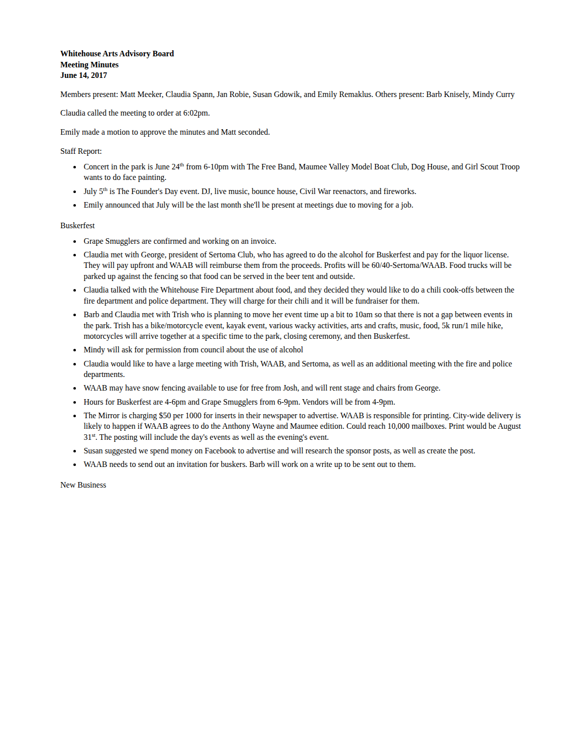Whitehouse Arts Advisory Board
Meeting Minutes
June 14, 2017
Members present: Matt Meeker, Claudia Spann, Jan Robie, Susan Gdowik, and Emily Remaklus. Others present: Barb Knisely, Mindy Curry
Claudia called the meeting to order at 6:02pm.
Emily made a motion to approve the minutes and Matt seconded.
Staff Report:
Concert in the park is June 24th from 6-10pm with The Free Band, Maumee Valley Model Boat Club, Dog House, and Girl Scout Troop wants to do face painting.
July 5th is The Founder's Day event. DJ, live music, bounce house, Civil War reenactors, and fireworks.
Emily announced that July will be the last month she'll be present at meetings due to moving for a job.
Buskerfest
Grape Smugglers are confirmed and working on an invoice.
Claudia met with George, president of Sertoma Club, who has agreed to do the alcohol for Buskerfest and pay for the liquor license. They will pay upfront and WAAB will reimburse them from the proceeds. Profits will be 60/40-Sertoma/WAAB. Food trucks will be parked up against the fencing so that food can be served in the beer tent and outside.
Claudia talked with the Whitehouse Fire Department about food, and they decided they would like to do a chili cook-offs between the fire department and police department. They will charge for their chili and it will be fundraiser for them.
Barb and Claudia met with Trish who is planning to move her event time up a bit to 10am so that there is not a gap between events in the park. Trish has a bike/motorcycle event, kayak event, various wacky activities, arts and crafts, music, food, 5k run/1 mile hike, motorcycles will arrive together at a specific time to the park, closing ceremony, and then Buskerfest.
Mindy will ask for permission from council about the use of alcohol
Claudia would like to have a large meeting with Trish, WAAB, and Sertoma, as well as an additional meeting with the fire and police departments.
WAAB may have snow fencing available to use for free from Josh, and will rent stage and chairs from George.
Hours for Buskerfest are 4-6pm and Grape Smugglers from 6-9pm. Vendors will be from 4-9pm.
The Mirror is charging $50 per 1000 for inserts in their newspaper to advertise. WAAB is responsible for printing. City-wide delivery is likely to happen if WAAB agrees to do the Anthony Wayne and Maumee edition. Could reach 10,000 mailboxes. Print would be August 31st. The posting will include the day's events as well as the evening's event.
Susan suggested we spend money on Facebook to advertise and will research the sponsor posts, as well as create the post.
WAAB needs to send out an invitation for buskers. Barb will work on a write up to be sent out to them.
New Business